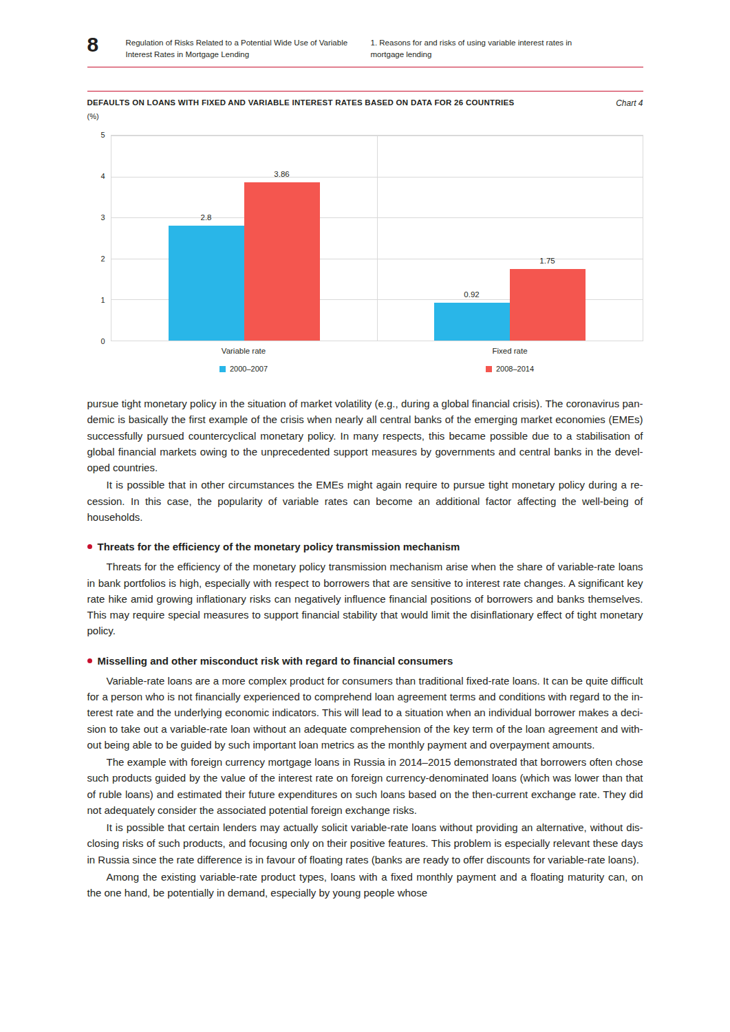8
Regulation of Risks Related to a Potential Wide Use of Variable Interest Rates in Mortgage Lending
1. Reasons for and risks of using variable interest rates in mortgage lending
Defaults on loans with fixed and variable interest rates based on data for 26 countries
(%)
Chart 4
5 4 3 2 1 0
2.8
3.86
0.92
1.75
Variable rate
Fixed rate
2000–2007
2008–2014
pursue tight monetary policy in the situation of market volatility (e.g., during a global financial crisis). The coronavirus pandemic is basically the first example of the crisis when nearly all central banks of the emerging market economies (EMEs) successfully pursued countercyclical monetary policy. In many respects, this became possible due to a stabilisation of global financial markets owing to the unprecedented support measures by governments and central banks in the developed countries.
It is possible that in other circumstances the EMEs might again require to pursue tight monetary policy during a recession. In this case, the popularity of variable rates can become an additional factor affecting the well-being of households.
Threats for the efficiency of the monetary policy transmission mechanism
Threats for the efficiency of the monetary policy transmission mechanism arise when the share of variable-rate loans in bank portfolios is high, especially with respect to borrowers that are sensitive to interest rate changes. A significant key rate hike amid growing inflationary risks can negatively influence financial positions of borrowers and banks themselves. This may require special measures to support financial stability that would limit the disinflationary effect of tight monetary policy.
Misselling and other misconduct risk with regard to financial consumers
Variable-rate loans are a more complex product for consumers than traditional fixed-rate loans. It can be quite difficult for a person who is not financially experienced to comprehend loan agreement terms and conditions with regard to the interest rate and the underlying economic indicators. This will lead to a situation when an individual borrower makes a decision to take out a variable-rate loan without an adequate comprehension of the key term of the loan agreement and without being able to be guided by such important loan metrics as the monthly payment and overpayment amounts.
The example with foreign currency mortgage loans in Russia in 2014–2015 demonstrated that borrowers often chose such products guided by the value of the interest rate on foreign currency-denominated loans (which was lower than that of ruble loans) and estimated their future expenditures on such loans based on the then-current exchange rate. They did not adequately consider the associated potential foreign exchange risks.
It is possible that certain lenders may actually solicit variable-rate loans without providing an alternative, without disclosing risks of such products, and focusing only on their positive features. This problem is especially relevant these days in Russia since the rate difference is in favour of floating rates (banks are ready to offer discounts for variable-rate loans).
Among the existing variable-rate product types, loans with a fixed monthly payment and a floating maturity can, on the one hand, be potentially in demand, especially by young people whose